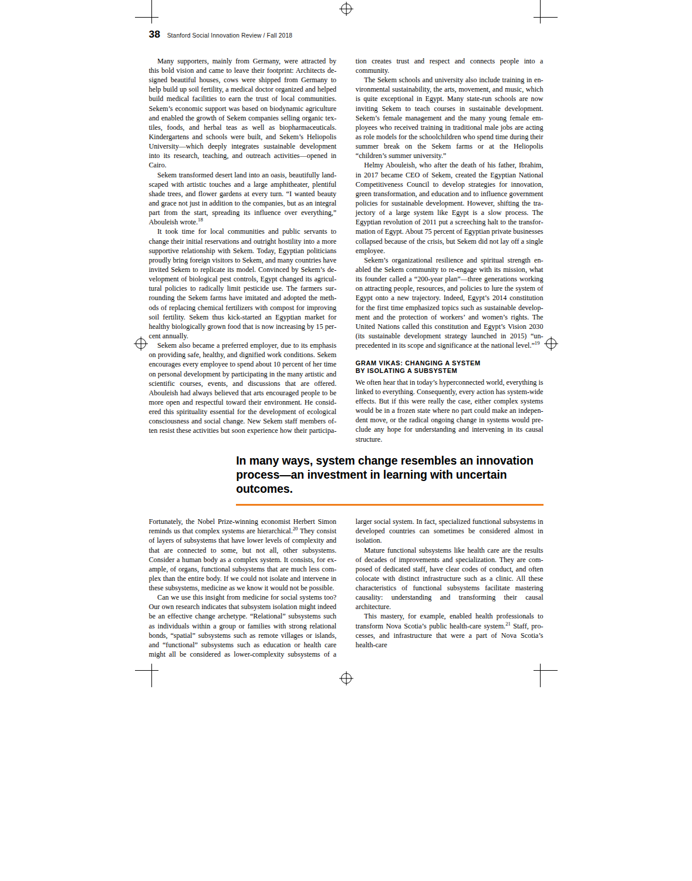38 Stanford Social Innovation Review / Fall 2018
Many supporters, mainly from Germany, were attracted by this bold vision and came to leave their footprint: Architects designed beautiful houses, cows were shipped from Germany to help build up soil fertility, a medical doctor organized and helped build medical facilities to earn the trust of local communities. Sekem’s economic support was based on biodynamic agriculture and enabled the growth of Sekem companies selling organic textiles, foods, and herbal teas as well as biopharmaceuticals. Kindergartens and schools were built, and Sekem’s Heliopolis University—which deeply integrates sustainable development into its research, teaching, and outreach activities—opened in Cairo.
Sekem transformed desert land into an oasis, beautifully landscaped with artistic touches and a large amphitheater, plentiful shade trees, and flower gardens at every turn. “I wanted beauty and grace not just in addition to the companies, but as an integral part from the start, spreading its influence over everything,” Abouleish wrote.18
It took time for local communities and public servants to change their initial reservations and outright hostility into a more supportive relationship with Sekem. Today, Egyptian politicians proudly bring foreign visitors to Sekem, and many countries have invited Sekem to replicate its model. Convinced by Sekem’s development of biological pest controls, Egypt changed its agricultural policies to radically limit pesticide use. The farmers surrounding the Sekem farms have imitated and adopted the methods of replacing chemical fertilizers with compost for improving soil fertility. Sekem thus kick-started an Egyptian market for healthy biologically grown food that is now increasing by 15 percent annually.
Sekem also became a preferred employer, due to its emphasis on providing safe, healthy, and dignified work conditions. Sekem encourages every employee to spend about 10 percent of her time on personal development by participating in the many artistic and scientific courses, events, and discussions that are offered. Abouleish had always believed that arts encouraged people to be more open and respectful toward their environment. He considered this spirituality essential for the development of ecological consciousness and social change. New Sekem staff members often resist these activities but soon experience how their participation creates trust and respect and connects people into a community.
The Sekem schools and university also include training in environmental sustainability, the arts, movement, and music, which is quite exceptional in Egypt. Many state-run schools are now inviting Sekem to teach courses in sustainable development. Sekem’s female management and the many young female employees who received training in traditional male jobs are acting as role models for the schoolchildren who spend time during their summer break on the Sekem farms or at the Heliopolis “children’s summer university.”
Helmy Abouleish, who after the death of his father, Ibrahim, in 2017 became CEO of Sekem, created the Egyptian National Competitiveness Council to develop strategies for innovation, green transformation, and education and to influence government policies for sustainable development. However, shifting the trajectory of a large system like Egypt is a slow process. The Egyptian revolution of 2011 put a screeching halt to the transformation of Egypt. About 75 percent of Egyptian private businesses collapsed because of the crisis, but Sekem did not lay off a single employee.
Sekem’s organizational resilience and spiritual strength enabled the Sekem community to re-engage with its mission, what its founder called a “200-year plan”—three generations working on attracting people, resources, and policies to lure the system of Egypt onto a new trajectory. Indeed, Egypt’s 2014 constitution for the first time emphasized topics such as sustainable development and the protection of workers’ and women’s rights. The United Nations called this constitution and Egypt’s Vision 2030 (its sustainable development strategy launched in 2015) “unprecedented in its scope and significance at the national level.”19
Gram Vikas: Changing a System
by Isolating a Subsystem
We often hear that in today’s hyperconnected world, everything is linked to everything. Consequently, every action has system-wide effects. But if this were really the case, either complex systems would be in a frozen state where no part could make an independent move, or the radical ongoing change in systems would preclude any hope for understanding and intervening in its causal structure.
In many ways, system change resembles an innovation process—an investment in learning with uncertain outcomes.
Fortunately, the Nobel Prize-winning economist Herbert Simon reminds us that complex systems are hierarchical.20 They consist of layers of subsystems that have lower levels of complexity and that are connected to some, but not all, other subsystems. Consider a human body as a complex system. It consists, for example, of organs, functional subsystems that are much less complex than the entire body. If we could not isolate and intervene in these subsystems, medicine as we know it would not be possible.
Can we use this insight from medicine for social systems too? Our own research indicates that subsystem isolation might indeed be an effective change archetype. “Relational” subsystems such as individuals within a group or families with strong relational bonds, “spatial” subsystems such as remote villages or islands, and “functional” subsystems such as education or health care might all be considered as lower-complexity subsystems of a larger social system. In fact, specialized functional subsystems in developed countries can sometimes be considered almost in isolation.
Mature functional subsystems like health care are the results of decades of improvements and specialization. They are composed of dedicated staff, have clear codes of conduct, and often colocate with distinct infrastructure such as a clinic. All these characteristics of functional subsystems facilitate mastering causality: understanding and transforming their causal architecture.
This mastery, for example, enabled health professionals to transform Nova Scotia’s public health-care system.21 Staff, processes, and infrastructure that were a part of Nova Scotia’s health-care